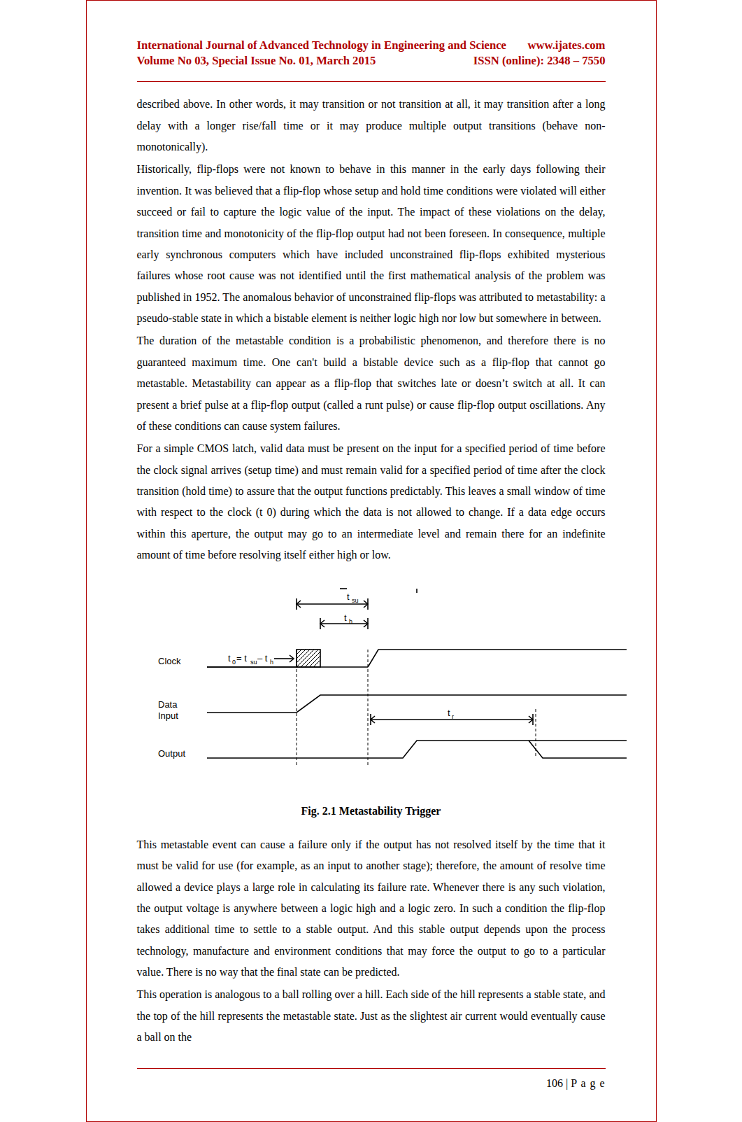International Journal of Advanced Technology in Engineering and Science www.ijates.com
Volume No 03, Special Issue No. 01, March 2015 ISSN (online): 2348 – 7550
described above. In other words, it may transition or not transition at all, it may transition after a long delay with a longer rise/fall time or it may produce multiple output transitions (behave non-monotonically).
Historically, flip-flops were not known to behave in this manner in the early days following their invention. It was believed that a flip-flop whose setup and hold time conditions were violated will either succeed or fail to capture the logic value of the input. The impact of these violations on the delay, transition time and monotonicity of the flip-flop output had not been foreseen. In consequence, multiple early synchronous computers which have included unconstrained flip-flops exhibited mysterious failures whose root cause was not identified until the first mathematical analysis of the problem was published in 1952. The anomalous behavior of unconstrained flip-flops was attributed to metastability: a pseudo-stable state in which a bistable element is neither logic high nor low but somewhere in between.
The duration of the metastable condition is a probabilistic phenomenon, and therefore there is no guaranteed maximum time. One can't build a bistable device such as a flip-flop that cannot go metastable. Metastability can appear as a flip-flop that switches late or doesn’t switch at all. It can present a brief pulse at a flip-flop output (called a runt pulse) or cause flip-flop output oscillations. Any of these conditions can cause system failures.
For a simple CMOS latch, valid data must be present on the input for a specified period of time before the clock signal arrives (setup time) and must remain valid for a specified period of time after the clock transition (hold time) to assure that the output functions predictably. This leaves a small window of time with respect to the clock (t 0) during which the data is not allowed to change. If a data edge occurs within this aperture, the output may go to an intermediate level and remain there for an indefinite amount of time before resolving itself either high or low.
Clock Data Input Output t su t h t 0 = t su – t h t r
Fig. 2.1 Metastability Trigger
This metastable event can cause a failure only if the output has not resolved itself by the time that it must be valid for use (for example, as an input to another stage); therefore, the amount of resolve time allowed a device plays a large role in calculating its failure rate. Whenever there is any such violation, the output voltage is anywhere between a logic high and a logic zero. In such a condition the flip-flop takes additional time to settle to a stable output. And this stable output depends upon the process technology, manufacture and environment conditions that may force the output to go to a particular value. There is no way that the final state can be predicted.
This operation is analogous to a ball rolling over a hill. Each side of the hill represents a stable state, and the top of the hill represents the metastable state. Just as the slightest air current would eventually cause a ball on the
106 | P a g e